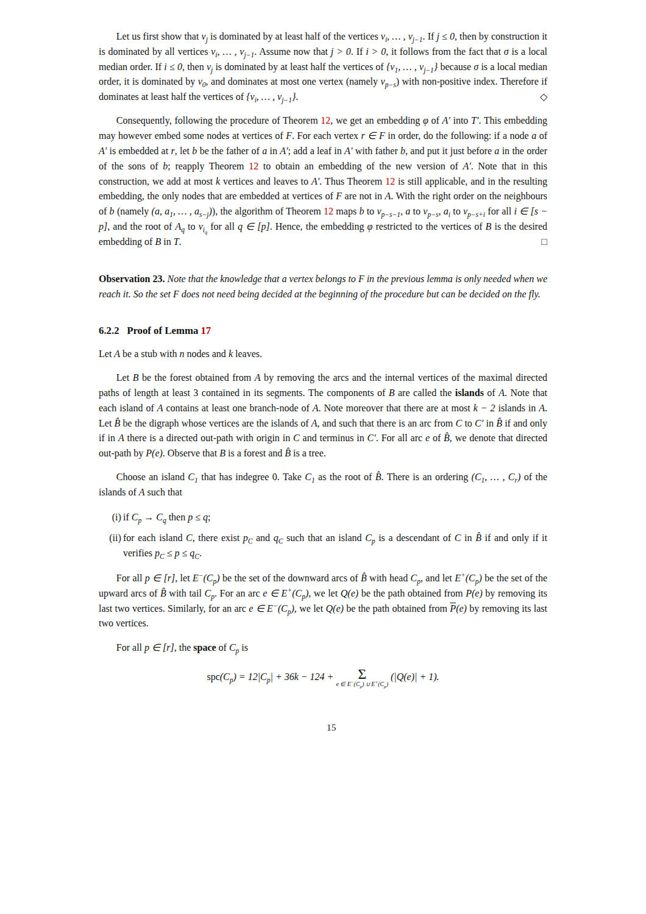Let us first show that vj is dominated by at least half of the vertices vi, … , vj−1. If j ≤ 0, then by construction it is dominated by all vertices vi, … , vj−1. Assume now that j > 0. If i > 0, it follows from the fact that σ is a local median order. If i ≤ 0, then vj is dominated by at least half the vertices of {v1, … , vj−1} because σ is a local median order, it is dominated by v0, and dominates at most one vertex (namely vp−s) with non-positive index. Therefore if dominates at least half the vertices of {vi, … , vj−1}.◇
Consequently, following the procedure of Theorem 12, we get an embedding φ of A′ into T′. This embedding may however embed some nodes at vertices of F. For each vertex r ∈ F in order, do the following: if a node a of A′ is embedded at r, let b be the father of a in A′; add a leaf in A′ with father b, and put it just before a in the order of the sons of b; reapply Theorem 12 to obtain an embedding of the new version of A′. Note that in this construction, we add at most k vertices and leaves to A′. Thus Theorem 12 is still applicable, and in the resulting embedding, the only nodes that are embedded at vertices of F are not in A. With the right order on the neighbours of b (namely (a, a1, … , as−j)), the algorithm of Theorem 12 maps b to vp−s−1, a to vp−s, ai to vp−s+i for all i ∈ [s − p], and the root of Aq to viq for all q ∈ [p]. Hence, the embedding φ restricted to the vertices of B is the desired embedding of B in T.□
Observation 23. Note that the knowledge that a vertex belongs to F in the previous lemma is only needed when we reach it. So the set F does not need being decided at the beginning of the procedure but can be decided on the fly.
6.2.2 Proof of Lemma 17
Let A be a stub with n nodes and k leaves.
Let B be the forest obtained from A by removing the arcs and the internal vertices of the maximal directed paths of length at least 3 contained in its segments. The components of B are called the islands of A. Note that each island of A contains at least one branch-node of A. Note moreover that there are at most k − 2 islands in A. Let B̂ be the digraph whose vertices are the islands of A, and such that there is an arc from C to C′ in B̂ if and only if in A there is a directed out-path with origin in C and terminus in C′. For all arc e of B̂, we denote that directed out-path by P(e). Observe that B is a forest and B̂ is a tree.
Choose an island C1 that has indegree 0. Take C1 as the root of B̂. There is an ordering (C1, … , Cr) of the islands of A such that
if Cp → Cq then p ≤ q;
for each island C, there exist pC and qC such that an island Cp is a descendant of C in B̂ if and only if it verifies pC ≤ p ≤ qC.
For all p ∈ [r], let E−(Cp) be the set of the downward arcs of B̂ with head Cp, and let E+(Cp) be the set of the upward arcs of B̂ with tail Cp. For an arc e ∈ E+(Cp), we let Q(e) be the path obtained from P(e) by removing its last two vertices. Similarly, for an arc e ∈ E−(Cp), we let Q(e) be the path obtained from P(e) by removing its last two vertices.
For all p ∈ [r], the space of Cp is
spc(Cp) = 12|Cp| + 36k − 124 + Σ e ∈ E−(Cp) ∪ E+(Cp) (|Q(e)| + 1).
15